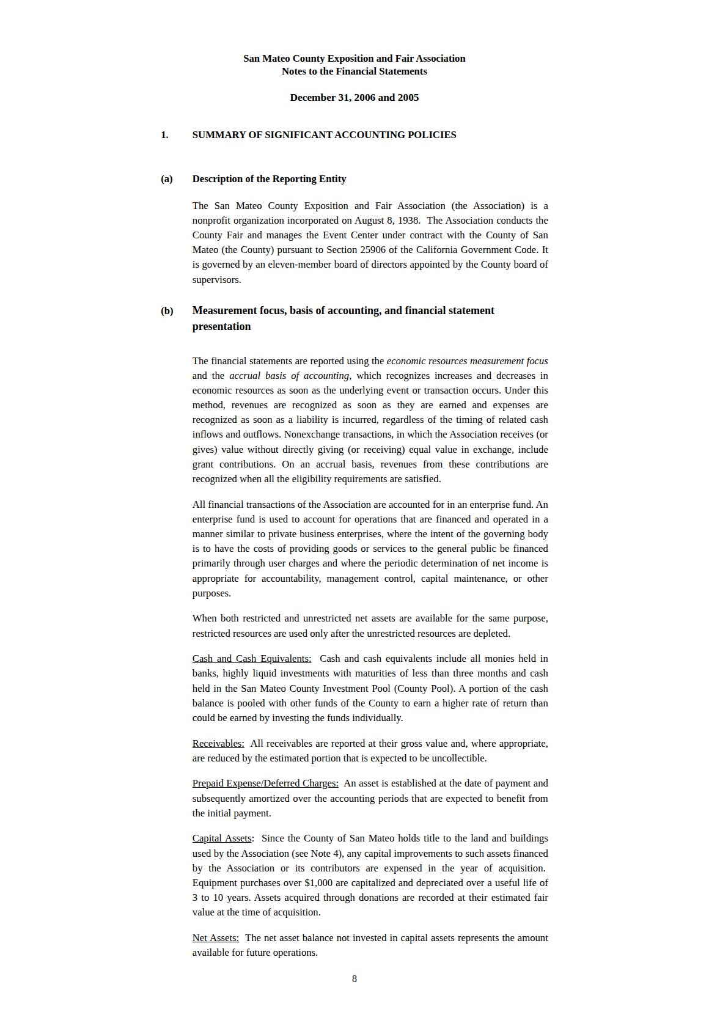San Mateo County Exposition and Fair Association
Notes to the Financial Statements
December 31, 2006 and 2005
1.
SUMMARY OF SIGNIFICANT ACCOUNTING POLICIES
(a)
Description of the Reporting Entity
The San Mateo County Exposition and Fair Association (the Association) is a nonprofit organization incorporated on August 8, 1938. The Association conducts the County Fair and manages the Event Center under contract with the County of San Mateo (the County) pursuant to Section 25906 of the California Government Code. It is governed by an eleven-member board of directors appointed by the County board of supervisors.
(b)
Measurement focus, basis of accounting, and financial statement presentation
The financial statements are reported using the economic resources measurement focus and the accrual basis of accounting, which recognizes increases and decreases in economic resources as soon as the underlying event or transaction occurs. Under this method, revenues are recognized as soon as they are earned and expenses are recognized as soon as a liability is incurred, regardless of the timing of related cash inflows and outflows. Nonexchange transactions, in which the Association receives (or gives) value without directly giving (or receiving) equal value in exchange, include grant contributions. On an accrual basis, revenues from these contributions are recognized when all the eligibility requirements are satisfied.
All financial transactions of the Association are accounted for in an enterprise fund. An enterprise fund is used to account for operations that are financed and operated in a manner similar to private business enterprises, where the intent of the governing body is to have the costs of providing goods or services to the general public be financed primarily through user charges and where the periodic determination of net income is appropriate for accountability, management control, capital maintenance, or other purposes.
When both restricted and unrestricted net assets are available for the same purpose, restricted resources are used only after the unrestricted resources are depleted.
Cash and Cash Equivalents: Cash and cash equivalents include all monies held in banks, highly liquid investments with maturities of less than three months and cash held in the San Mateo County Investment Pool (County Pool). A portion of the cash balance is pooled with other funds of the County to earn a higher rate of return than could be earned by investing the funds individually.
Receivables: All receivables are reported at their gross value and, where appropriate, are reduced by the estimated portion that is expected to be uncollectible.
Prepaid Expense/Deferred Charges: An asset is established at the date of payment and subsequently amortized over the accounting periods that are expected to benefit from the initial payment.
Capital Assets: Since the County of San Mateo holds title to the land and buildings used by the Association (see Note 4), any capital improvements to such assets financed by the Association or its contributors are expensed in the year of acquisition. Equipment purchases over $1,000 are capitalized and depreciated over a useful life of 3 to 10 years. Assets acquired through donations are recorded at their estimated fair value at the time of acquisition.
Net Assets: The net asset balance not invested in capital assets represents the amount available for future operations.
8